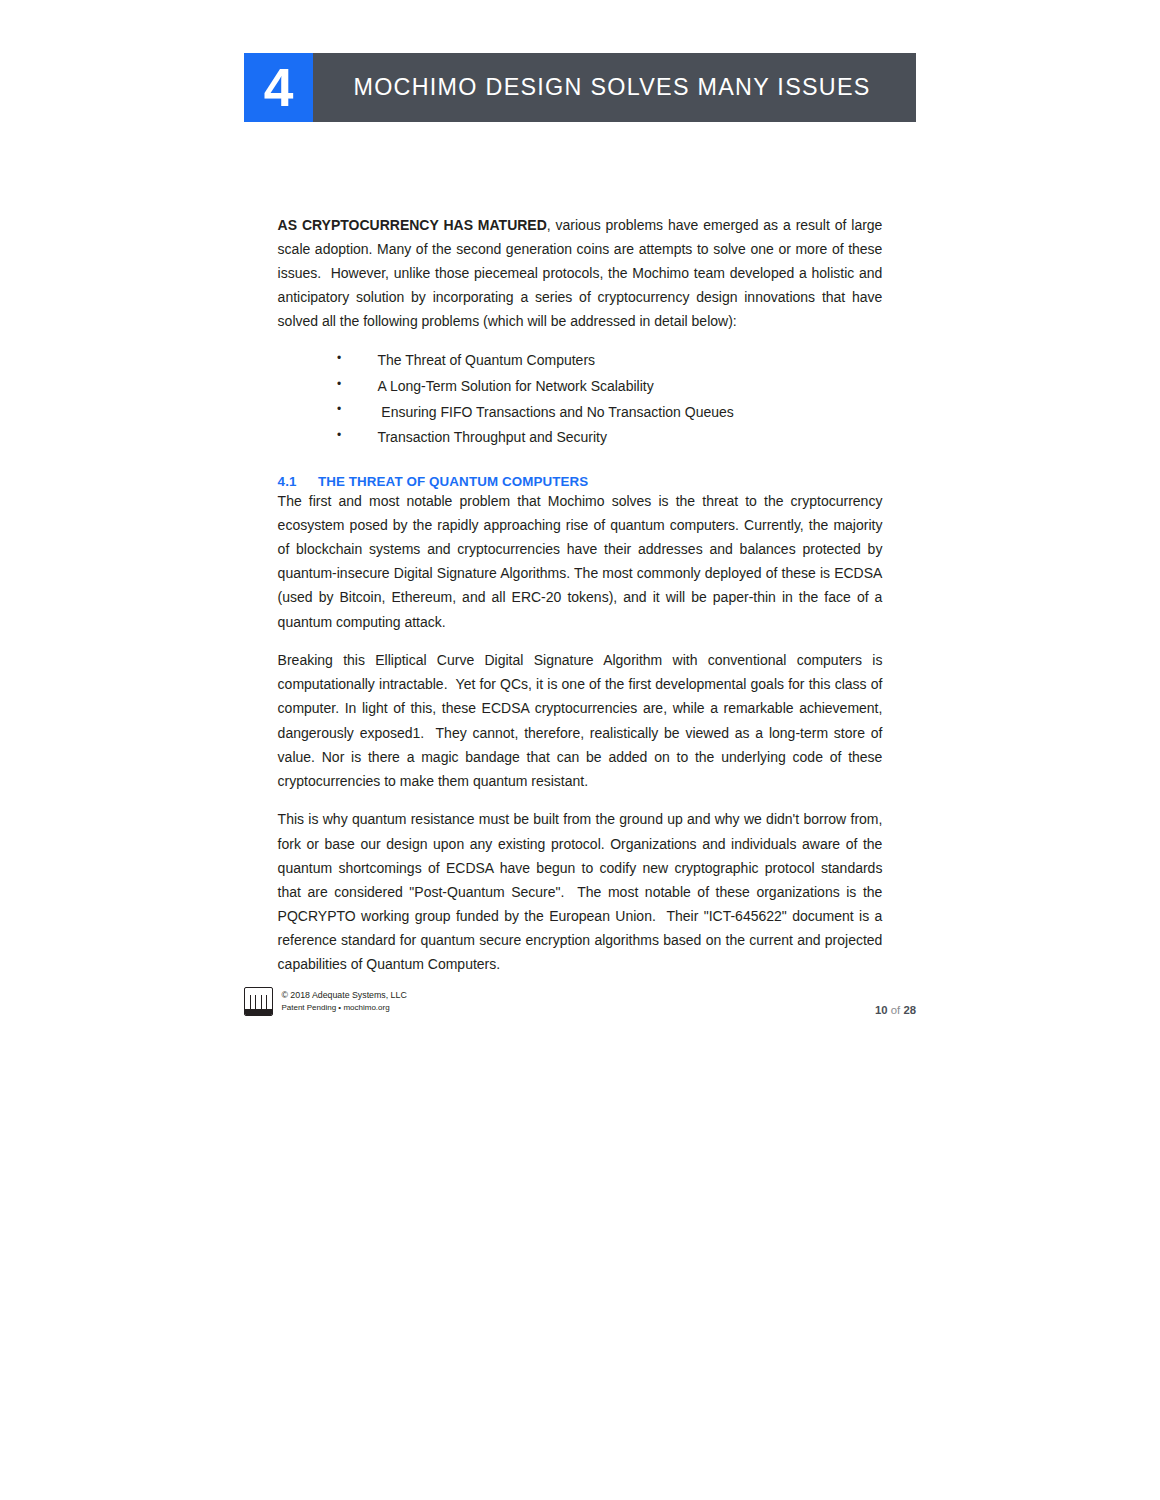4
MOCHIMO DESIGN SOLVES MANY ISSUES
AS CRYPTOCURRENCY HAS MATURED, various problems have emerged as a result of large scale adoption. Many of the second generation coins are attempts to solve one or more of these issues. However, unlike those piecemeal protocols, the Mochimo team developed a holistic and anticipatory solution by incorporating a series of cryptocurrency design innovations that have solved all the following problems (which will be addressed in detail below):
The Threat of Quantum Computers
A Long-Term Solution for Network Scalability
Ensuring FIFO Transactions and No Transaction Queues
Transaction Throughput and Security
4.1 THE THREAT OF QUANTUM COMPUTERS
The first and most notable problem that Mochimo solves is the threat to the cryptocurrency ecosystem posed by the rapidly approaching rise of quantum computers. Currently, the majority of blockchain systems and cryptocurrencies have their addresses and balances protected by quantum-insecure Digital Signature Algorithms. The most commonly deployed of these is ECDSA (used by Bitcoin, Ethereum, and all ERC-20 tokens), and it will be paper-thin in the face of a quantum computing attack.
Breaking this Elliptical Curve Digital Signature Algorithm with conventional computers is computationally intractable. Yet for QCs, it is one of the first developmental goals for this class of computer. In light of this, these ECDSA cryptocurrencies are, while a remarkable achievement, dangerously exposed1. They cannot, therefore, realistically be viewed as a long-term store of value. Nor is there a magic bandage that can be added on to the underlying code of these cryptocurrencies to make them quantum resistant.
This is why quantum resistance must be built from the ground up and why we didn't borrow from, fork or base our design upon any existing protocol. Organizations and individuals aware of the quantum shortcomings of ECDSA have begun to codify new cryptographic protocol standards that are considered "Post-Quantum Secure". The most notable of these organizations is the PQCRYPTO working group funded by the European Union. Their "ICT-645622" document is a reference standard for quantum secure encryption algorithms based on the current and projected capabilities of Quantum Computers.
© 2018 Adequate Systems, LLC
Patent Pending • mochimo.org
10 of 28